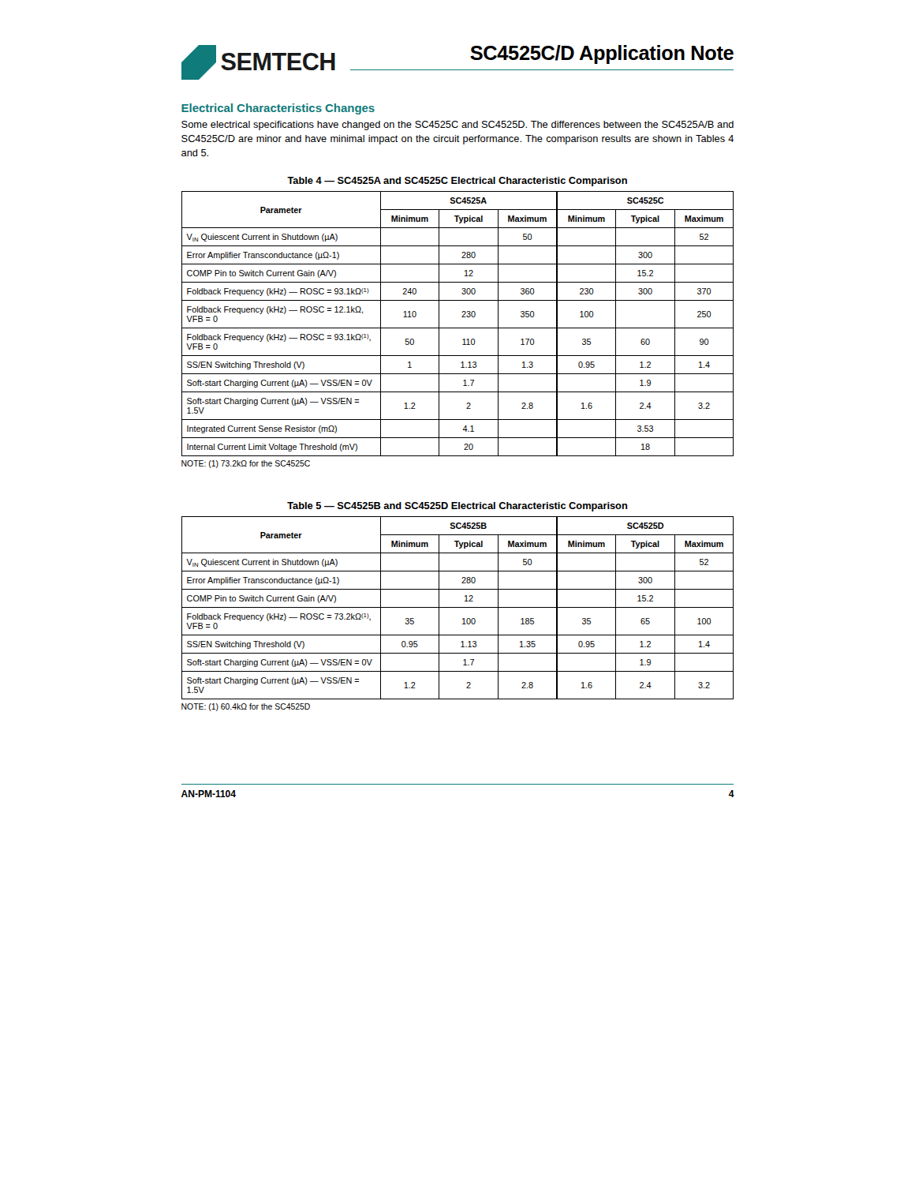SEMTECH
SC4525C/D Application Note
Electrical Characteristics Changes
Some electrical specifications have changed on the SC4525C and SC4525D. The differences between the SC4525A/B and SC4525C/D are minor and have minimal impact on the circuit performance. The comparison results are shown in Tables 4 and 5.
Table 4 — SC4525A and SC4525C Electrical Characteristic Comparison
| Parameter | SC4525A | SC4525C |
| --- | --- | --- |
| Minimum | Typical | Maximum | Minimum | Typical | Maximum |
| V IN Quiescent Current in Shutdown (µA) | | | 50 | | | 52 |
| Error Amplifier Transconductance (µΩ-1) | | 280 | | | 300 | |
| COMP Pin to Switch Current Gain (A/V) | | 12 | | | 15.2 | |
| Foldback Frequency (kHz) — ROSC = 93.1kΩ (1) | 240 | 300 | 360 | 230 | 300 | 370 |
| Foldback Frequency (kHz) — ROSC = 12.1kΩ, VFB = 0 | 110 | 230 | 350 | 100 | | 250 |
| Foldback Frequency (kHz) — ROSC = 93.1kΩ (1) , VFB = 0 | 50 | 110 | 170 | 35 | 60 | 90 |
| SS/EN Switching Threshold (V) | 1 | 1.13 | 1.3 | 0.95 | 1.2 | 1.4 |
| Soft-start Charging Current (µA) — VSS/EN = 0V | | 1.7 | | | 1.9 | |
| Soft-start Charging Current (µA) — VSS/EN = 1.5V | 1.2 | 2 | 2.8 | 1.6 | 2.4 | 3.2 |
| Integrated Current Sense Resistor (mΩ) | | 4.1 | | | 3.53 | |
| Internal Current Limit Voltage Threshold (mV) | | 20 | | | 18 | |
NOTE: (1) 73.2kΩ for the SC4525C
Table 5 — SC4525B and SC4525D Electrical Characteristic Comparison
| Parameter | SC4525B | SC4525D |
| --- | --- | --- |
| Minimum | Typical | Maximum | Minimum | Typical | Maximum |
| V IN Quiescent Current in Shutdown (µA) | | | 50 | | | 52 |
| Error Amplifier Transconductance (µΩ-1) | | 280 | | | 300 | |
| COMP Pin to Switch Current Gain (A/V) | | 12 | | | 15.2 | |
| Foldback Frequency (kHz) — ROSC = 73.2kΩ (1) , VFB = 0 | 35 | 100 | 185 | 35 | 65 | 100 |
| SS/EN Switching Threshold (V) | 0.95 | 1.13 | 1.35 | 0.95 | 1.2 | 1.4 |
| Soft-start Charging Current (µA) — VSS/EN = 0V | | 1.7 | | | 1.9 | |
| Soft-start Charging Current (µA) — VSS/EN = 1.5V | 1.2 | 2 | 2.8 | 1.6 | 2.4 | 3.2 |
NOTE: (1) 60.4kΩ for the SC4525D
AN-PM-1104 4